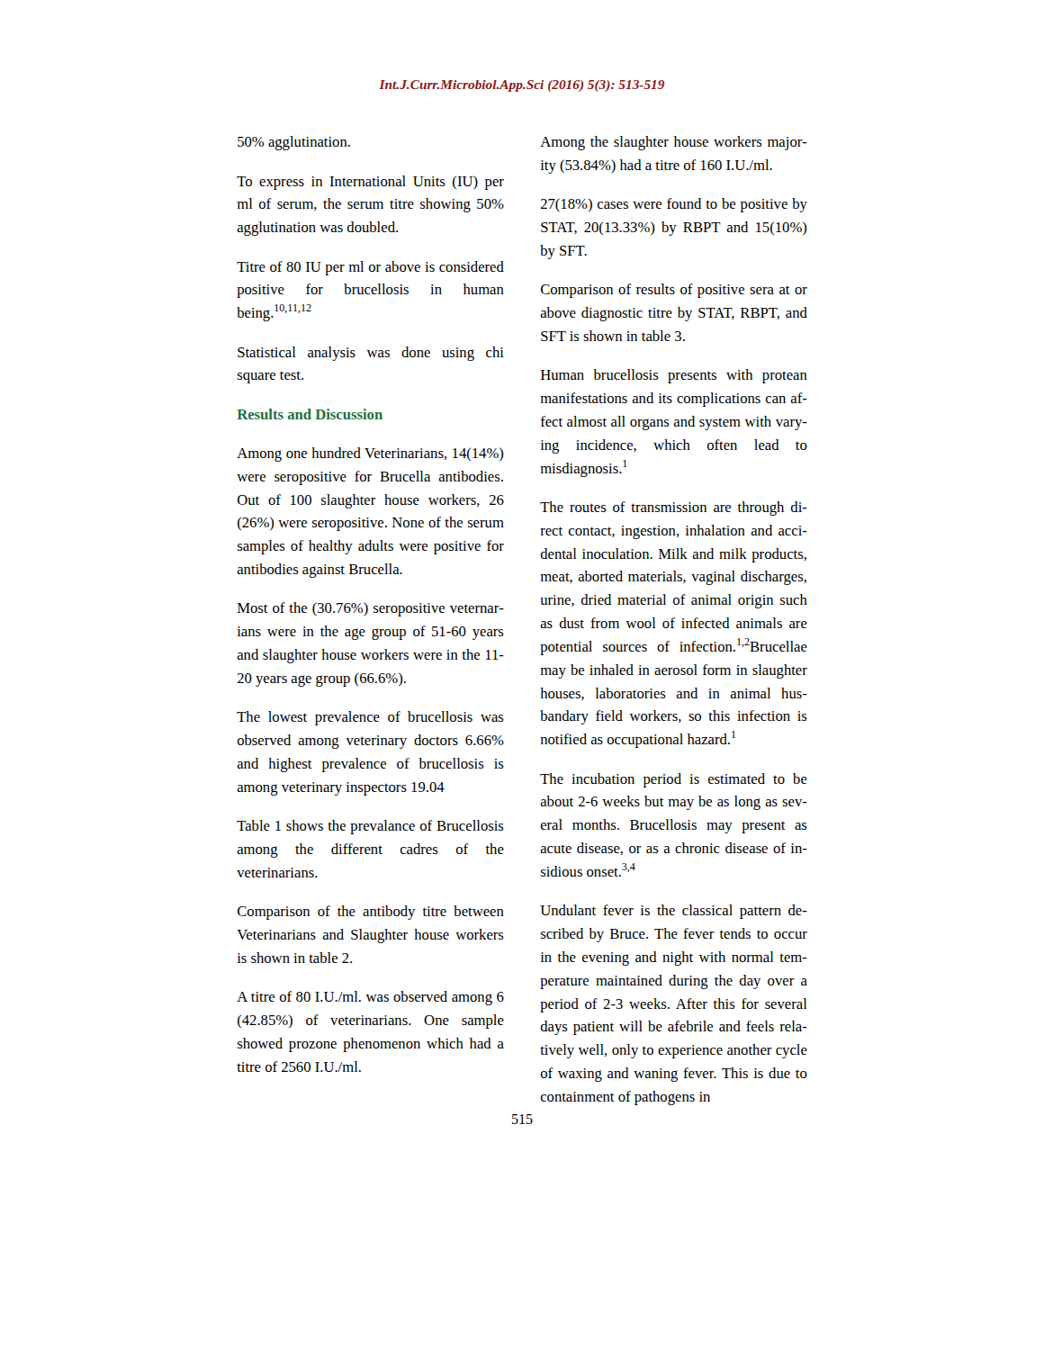Int.J.Curr.Microbiol.App.Sci (2016) 5(3): 513-519
50% agglutination.
To express in International Units (IU) per ml of serum, the serum titre showing 50% agglutination was doubled.
Titre of 80 IU per ml or above is considered positive for brucellosis in human being.10,11,12
Statistical analysis was done using chi square test.
Results and Discussion
Among one hundred Veterinarians, 14(14%) were seropositive for Brucella antibodies. Out of 100 slaughter house workers, 26 (26%) were seropositive. None of the serum samples of healthy adults were positive for antibodies against Brucella.
Most of the (30.76%) seropositive veternarians were in the age group of 51-60 years and slaughter house workers were in the 11-20 years age group (66.6%).
The lowest prevalence of brucellosis was observed among veterinary doctors 6.66% and highest prevalence of brucellosis is among veterinary inspectors 19.04
Table 1 shows the prevalance of Brucellosis among the different cadres of the veterinarians.
Comparison of the antibody titre between Veterinarians and Slaughter house workers is shown in table 2.
A titre of 80 I.U./ml. was observed among 6 (42.85%) of veterinarians. One sample showed prozone phenomenon which had a titre of 2560 I.U./ml.
Among the slaughter house workers majority (53.84%) had a titre of 160 I.U./ml.
27(18%) cases were found to be positive by STAT, 20(13.33%) by RBPT and 15(10%) by SFT.
Comparison of results of positive sera at or above diagnostic titre by STAT, RBPT, and SFT is shown in table 3.
Human brucellosis presents with protean manifestations and its complications can affect almost all organs and system with varying incidence, which often lead to misdiagnosis.1
The routes of transmission are through direct contact, ingestion, inhalation and accidental inoculation. Milk and milk products, meat, aborted materials, vaginal discharges, urine, dried material of animal origin such as dust from wool of infected animals are potential sources of infection.1,2Brucellae may be inhaled in aerosol form in slaughter houses, laboratories and in animal husbandary field workers, so this infection is notified as occupational hazard.1
The incubation period is estimated to be about 2-6 weeks but may be as long as several months. Brucellosis may present as acute disease, or as a chronic disease of insidious onset.3,4
Undulant fever is the classical pattern described by Bruce. The fever tends to occur in the evening and night with normal temperature maintained during the day over a period of 2-3 weeks. After this for several days patient will be afebrile and feels relatively well, only to experience another cycle of waxing and waning fever. This is due to containment of pathogens in
515